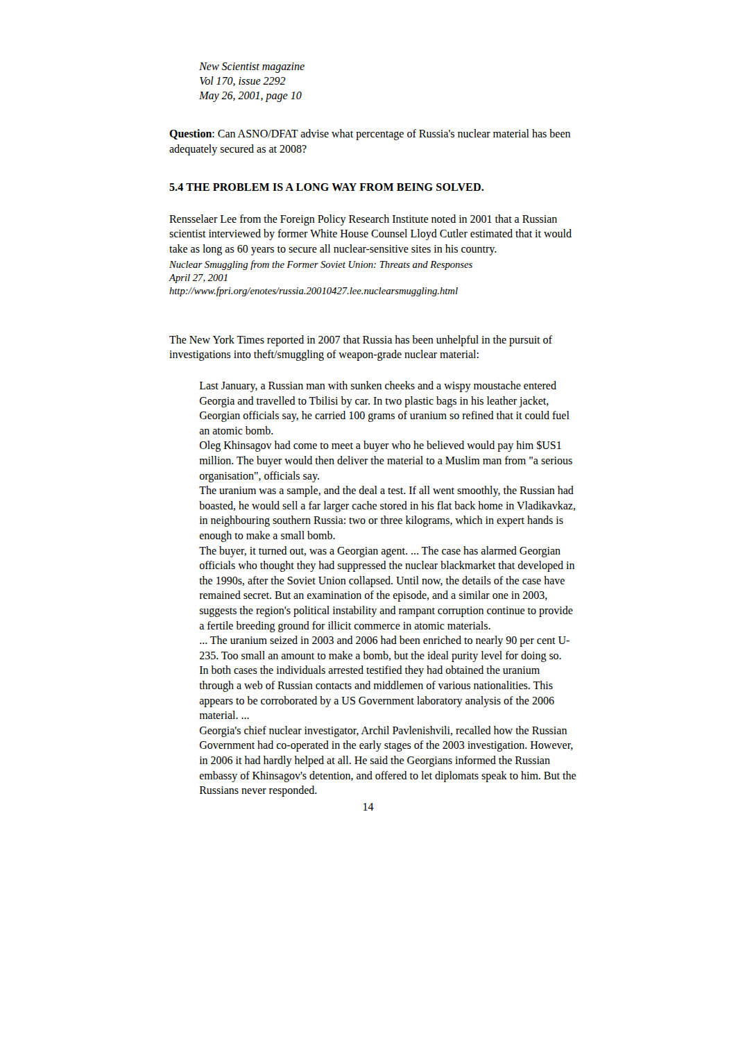New Scientist magazine
Vol 170, issue 2292
May 26, 2001, page 10
Question: Can ASNO/DFAT advise what percentage of Russia's nuclear material has been adequately secured as at 2008?
5.4 The problem is a long way from being solved.
Rensselaer Lee from the Foreign Policy Research Institute noted in 2001 that a Russian scientist interviewed by former White House Counsel Lloyd Cutler estimated that it would take as long as 60 years to secure all nuclear-sensitive sites in his country.
Nuclear Smuggling from the Former Soviet Union: Threats and Responses
April 27, 2001
http://www.fpri.org/enotes/russia.20010427.lee.nuclearsmuggling.html
The New York Times reported in 2007 that Russia has been unhelpful in the pursuit of investigations into theft/smuggling of weapon-grade nuclear material:
Last January, a Russian man with sunken cheeks and a wispy moustache entered Georgia and travelled to Tbilisi by car. In two plastic bags in his leather jacket, Georgian officials say, he carried 100 grams of uranium so refined that it could fuel an atomic bomb.
Oleg Khinsagov had come to meet a buyer who he believed would pay him $US1 million. The buyer would then deliver the material to a Muslim man from "a serious organisation", officials say.
The uranium was a sample, and the deal a test. If all went smoothly, the Russian had boasted, he would sell a far larger cache stored in his flat back home in Vladikavkaz, in neighbouring southern Russia: two or three kilograms, which in expert hands is enough to make a small bomb.
The buyer, it turned out, was a Georgian agent. ... The case has alarmed Georgian officials who thought they had suppressed the nuclear blackmarket that developed in the 1990s, after the Soviet Union collapsed. Until now, the details of the case have remained secret. But an examination of the episode, and a similar one in 2003, suggests the region's political instability and rampant corruption continue to provide a fertile breeding ground for illicit commerce in atomic materials.
... The uranium seized in 2003 and 2006 had been enriched to nearly 90 per cent U-235. Too small an amount to make a bomb, but the ideal purity level for doing so.
In both cases the individuals arrested testified they had obtained the uranium through a web of Russian contacts and middlemen of various nationalities. This appears to be corroborated by a US Government laboratory analysis of the 2006 material. ...
Georgia's chief nuclear investigator, Archil Pavlenishvili, recalled how the Russian Government had co-operated in the early stages of the 2003 investigation. However, in 2006 it had hardly helped at all. He said the Georgians informed the Russian embassy of Khinsagov's detention, and offered to let diplomats speak to him. But the Russians never responded.
14